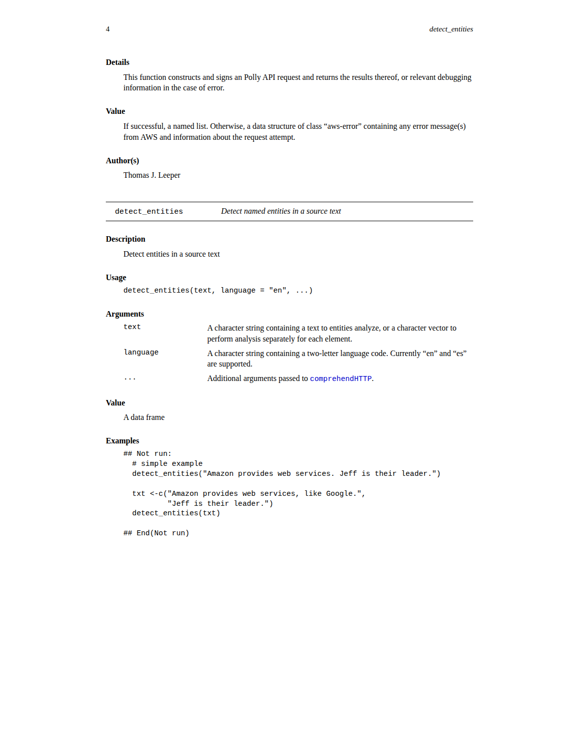4 detect_entities
Details
This function constructs and signs an Polly API request and returns the results thereof, or relevant debugging information in the case of error.
Value
If successful, a named list. Otherwise, a data structure of class “aws-error” containing any error message(s) from AWS and information about the request attempt.
Author(s)
Thomas J. Leeper
detect_entities Detect named entities in a source text
Description
Detect entities in a source text
Usage
detect_entities(text, language = "en", ...)
Arguments
text
A character string containing a text to entities analyze, or a character vector to perform analysis separately for each element.
language
A character string containing a two-letter language code. Currently “en” and “es” are supported.
...
Additional arguments passed to comprehendHTTP.
Value
A data frame
Examples
## Not run:
  # simple example
  detect_entities("Amazon provides web services. Jeff is their leader.")

  txt <-c("Amazon provides web services, like Google.",
          "Jeff is their leader.")
  detect_entities(txt)

## End(Not run)